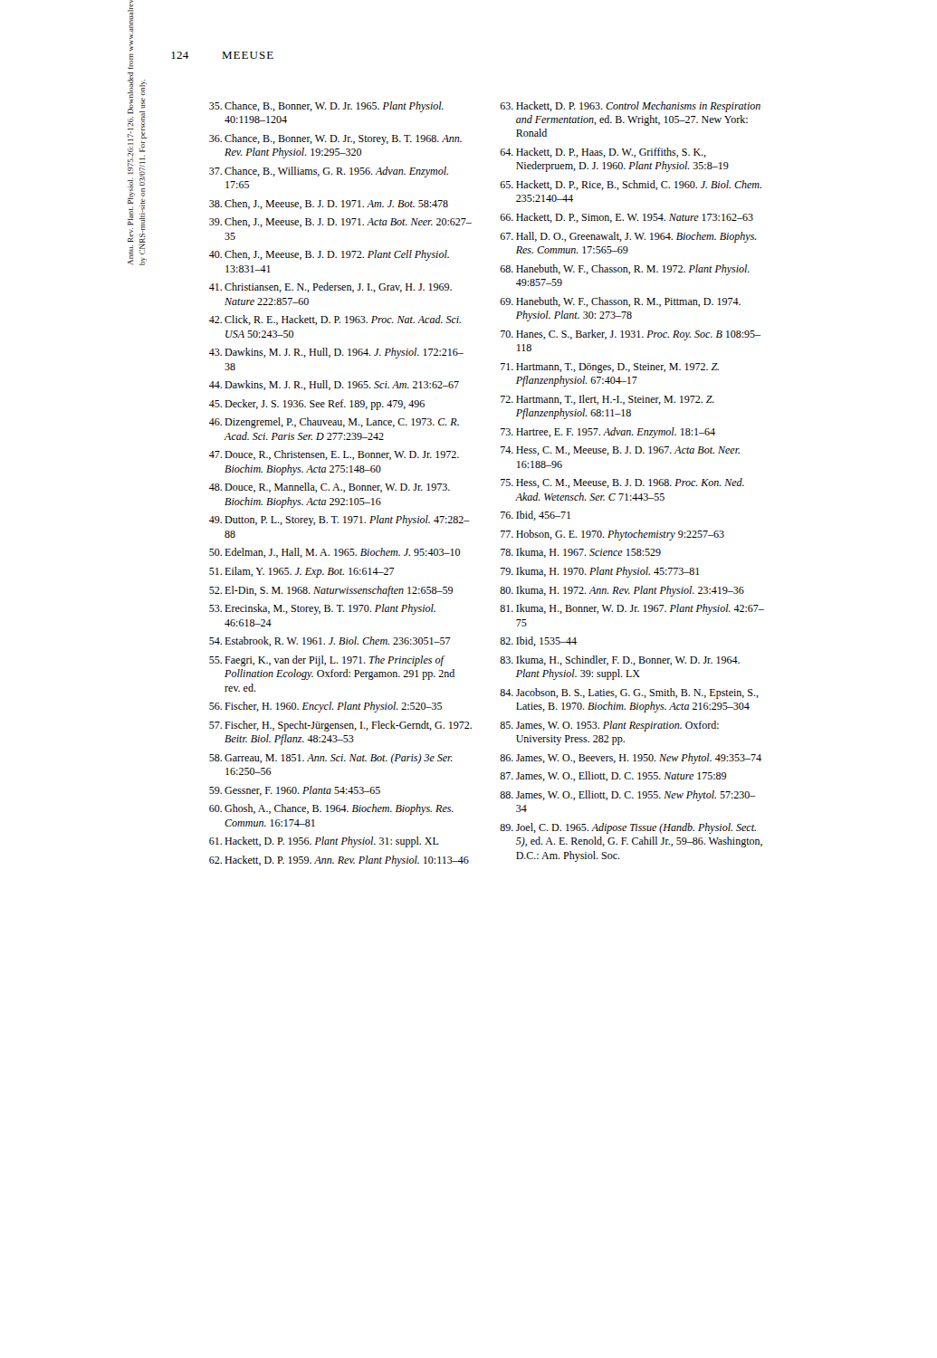124 MEEUSE
Annu. Rev. Plant. Physiol. 1975.26:117-126. Downloaded from www.annualreviews.org
by CNRS-multi-site on 03/07/11. For personal use only.
35. Chance, B., Bonner, W. D. Jr. 1965. Plant Physiol. 40:1198–1204
36. Chance, B., Bonner, W. D. Jr., Storey, B. T. 1968. Ann. Rev. Plant Physiol. 19:295–320
37. Chance, B., Williams, G. R. 1956. Advan. Enzymol. 17:65
38. Chen, J., Meeuse, B. J. D. 1971. Am. J. Bot. 58:478
39. Chen, J., Meeuse, B. J. D. 1971. Acta Bot. Neer. 20:627–35
40. Chen, J., Meeuse, B. J. D. 1972. Plant Cell Physiol. 13:831–41
41. Christiansen, E. N., Pedersen, J. I., Grav, H. J. 1969. Nature 222:857–60
42. Click, R. E., Hackett, D. P. 1963. Proc. Nat. Acad. Sci. USA 50:243–50
43. Dawkins, M. J. R., Hull, D. 1964. J. Physiol. 172:216–38
44. Dawkins, M. J. R., Hull, D. 1965. Sci. Am. 213:62–67
45. Decker, J. S. 1936. See Ref. 189, pp. 479, 496
46. Dizengremel, P., Chauveau, M., Lance, C. 1973. C. R. Acad. Sci. Paris Ser. D 277:239–242
47. Douce, R., Christensen, E. L., Bonner, W. D. Jr. 1972. Biochim. Biophys. Acta 275:148–60
48. Douce, R., Mannella, C. A., Bonner, W. D. Jr. 1973. Biochim. Biophys. Acta 292:105–16
49. Dutton, P. L., Storey, B. T. 1971. Plant Physiol. 47:282–88
50. Edelman, J., Hall, M. A. 1965. Biochem. J. 95:403–10
51. Eilam, Y. 1965. J. Exp. Bot. 16:614–27
52. El-Din, S. M. 1968. Naturwissenschaften 12:658–59
53. Erecinska, M., Storey, B. T. 1970. Plant Physiol. 46:618–24
54. Estabrook, R. W. 1961. J. Biol. Chem. 236:3051–57
55. Faegri, K., van der Pijl, L. 1971. The Principles of Pollination Ecology. Oxford: Pergamon. 291 pp. 2nd rev. ed.
56. Fischer, H. 1960. Encycl. Plant Physiol. 2:520–35
57. Fischer, H., Specht-Jürgensen, I., Fleck-Gerndt, G. 1972. Beitr. Biol. Pflanz. 48:243–53
58. Garreau, M. 1851. Ann. Sci. Nat. Bot. (Paris) 3e Ser. 16:250–56
59. Gessner, F. 1960. Planta 54:453–65
60. Ghosh, A., Chance, B. 1964. Biochem. Biophys. Res. Commun. 16:174–81
61. Hackett, D. P. 1956. Plant Physiol. 31: suppl. XL
62. Hackett, D. P. 1959. Ann. Rev. Plant Physiol. 10:113–46
63. Hackett, D. P. 1963. Control Mechanisms in Respiration and Fermentation, ed. B. Wright, 105–27. New York: Ronald
64. Hackett, D. P., Haas, D. W., Griffiths, S. K., Niederpruem, D. J. 1960. Plant Physiol. 35:8–19
65. Hackett, D. P., Rice, B., Schmid, C. 1960. J. Biol. Chem. 235:2140–44
66. Hackett, D. P., Simon, E. W. 1954. Nature 173:162–63
67. Hall, D. O., Greenawalt, J. W. 1964. Biochem. Biophys. Res. Commun. 17:565–69
68. Hanebuth, W. F., Chasson, R. M. 1972. Plant Physiol. 49:857–59
69. Hanebuth, W. F., Chasson, R. M., Pittman, D. 1974. Physiol. Plant. 30: 273–78
70. Hanes, C. S., Barker, J. 1931. Proc. Roy. Soc. B 108:95–118
71. Hartmann, T., Dönges, D., Steiner, M. 1972. Z. Pflanzenphysiol. 67:404–17
72. Hartmann, T., Ilert, H.-I., Steiner, M. 1972. Z. Pflanzenphysiol. 68:11–18
73. Hartree, E. F. 1957. Advan. Enzymol. 18:1–64
74. Hess, C. M., Meeuse, B. J. D. 1967. Acta Bot. Neer. 16:188–96
75. Hess, C. M., Meeuse, B. J. D. 1968. Proc. Kon. Ned. Akad. Wetensch. Ser. C 71:443–55
76. Ibid, 456–71
77. Hobson, G. E. 1970. Phytochemistry 9:2257–63
78. Ikuma, H. 1967. Science 158:529
79. Ikuma, H. 1970. Plant Physiol. 45:773–81
80. Ikuma, H. 1972. Ann. Rev. Plant Physiol. 23:419–36
81. Ikuma, H., Bonner, W. D. Jr. 1967. Plant Physiol. 42:67–75
82. Ibid, 1535–44
83. Ikuma, H., Schindler, F. D., Bonner, W. D. Jr. 1964. Plant Physiol. 39: suppl. LX
84. Jacobson, B. S., Laties, G. G., Smith, B. N., Epstein, S., Laties, B. 1970. Biochim. Biophys. Acta 216:295–304
85. James, W. O. 1953. Plant Respiration. Oxford: University Press. 282 pp.
86. James, W. O., Beevers, H. 1950. New Phytol. 49:353–74
87. James, W. O., Elliott, D. C. 1955. Nature 175:89
88. James, W. O., Elliott, D. C. 1955. New Phytol. 57:230–34
89. Joel, C. D. 1965. Adipose Tissue (Handb. Physiol. Sect. 5), ed. A. E. Renold, G. F. Cahill Jr., 59–86. Washington, D.C.: Am. Physiol. Soc.